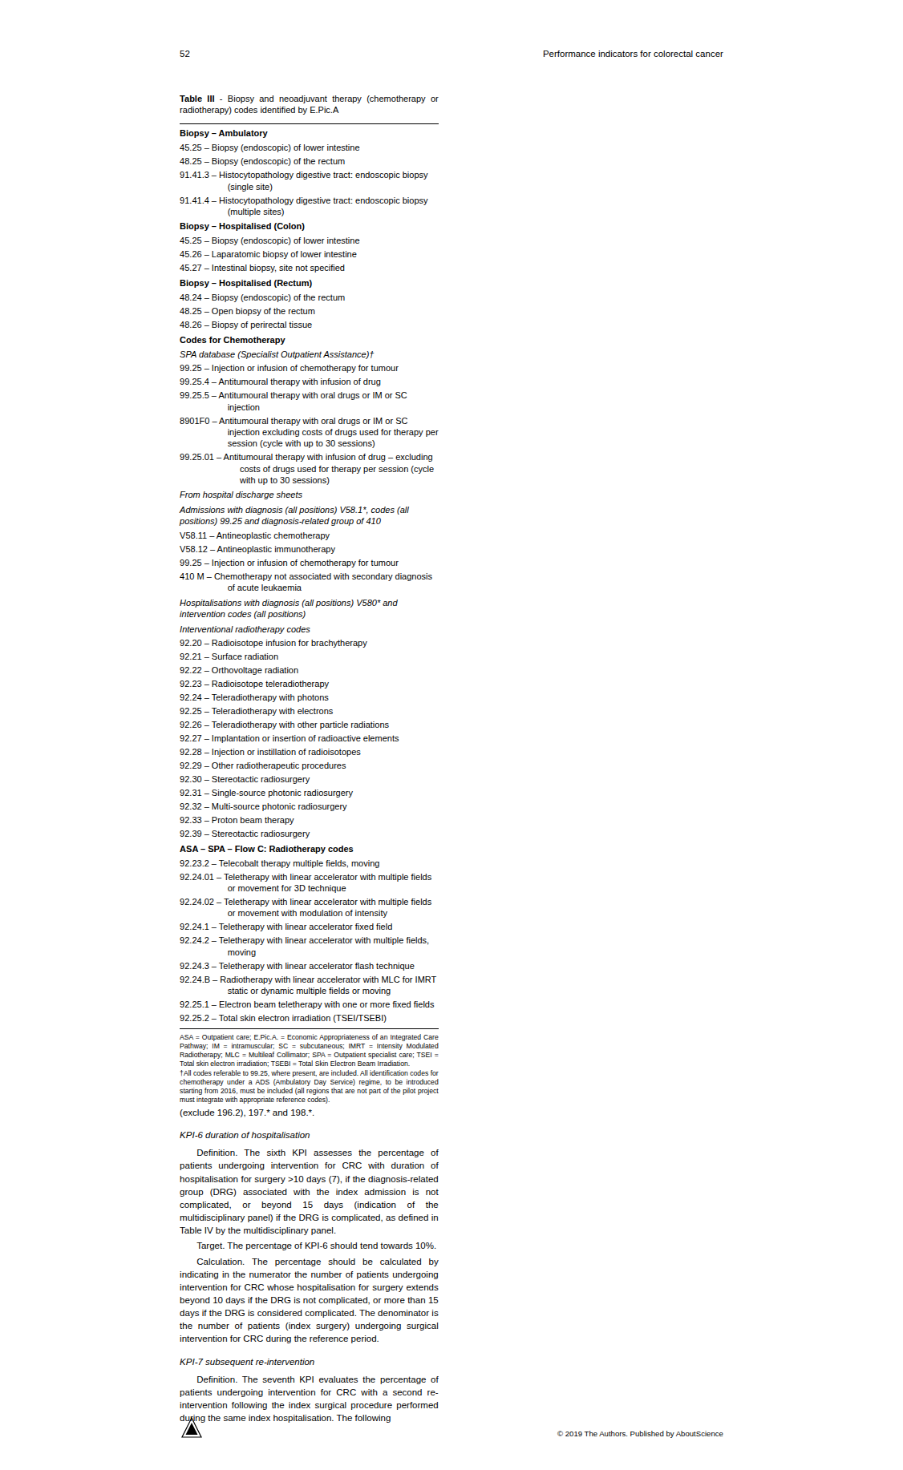52 Performance indicators for colorectal cancer
Table III - Biopsy and neoadjuvant therapy (chemotherapy or radiotherapy) codes identified by E.Pic.A
Biopsy – Ambulatory
45.25 – Biopsy (endoscopic) of lower intestine
48.25 – Biopsy (endoscopic) of the rectum
91.41.3 – Histocytopathology digestive tract: endoscopic biopsy (single site)
91.41.4 – Histocytopathology digestive tract: endoscopic biopsy (multiple sites)
Biopsy – Hospitalised (Colon)
45.25 – Biopsy (endoscopic) of lower intestine
45.26 – Laparatomic biopsy of lower intestine
45.27 – Intestinal biopsy, site not specified
Biopsy – Hospitalised (Rectum)
48.24 – Biopsy (endoscopic) of the rectum
48.25 – Open biopsy of the rectum
48.26 – Biopsy of perirectal tissue
Codes for Chemotherapy
SPA database (Specialist Outpatient Assistance)†
99.25 – Injection or infusion of chemotherapy for tumour
99.25.4 – Antitumoural therapy with infusion of drug
99.25.5 – Antitumoural therapy with oral drugs or IM or SC injection
8901F0 – Antitumoural therapy with oral drugs or IM or SC injection excluding costs of drugs used for therapy per session (cycle with up to 30 sessions)
99.25.01 – Antitumoural therapy with infusion of drug – excluding costs of drugs used for therapy per session (cycle with up to 30 sessions)
From hospital discharge sheets
Admissions with diagnosis (all positions) V58.1*, codes (all positions) 99.25 and diagnosis-related group of 410
V58.11 – Antineoplastic chemotherapy
V58.12 – Antineoplastic immunotherapy
99.25 – Injection or infusion of chemotherapy for tumour
410 M – Chemotherapy not associated with secondary diagnosis of acute leukaemia
Hospitalisations with diagnosis (all positions) V580* and intervention codes (all positions)
Interventional radiotherapy codes
92.20 – Radioisotope infusion for brachytherapy
92.21 – Surface radiation
92.22 – Orthovoltage radiation
92.23 – Radioisotope teleradiotherapy
92.24 – Teleradiotherapy with photons
92.25 – Teleradiotherapy with electrons
92.26 – Teleradiotherapy with other particle radiations
92.27 – Implantation or insertion of radioactive elements
92.28 – Injection or instillation of radioisotopes
92.29 – Other radiotherapeutic procedures
92.30 – Stereotactic radiosurgery
92.31 – Single-source photonic radiosurgery
92.32 – Multi-source photonic radiosurgery
92.33 – Proton beam therapy
92.39 – Stereotactic radiosurgery
ASA – SPA – Flow C: Radiotherapy codes
92.23.2 – Telecobalt therapy multiple fields, moving
92.24.01 – Teletherapy with linear accelerator with multiple fields or movement for 3D technique
92.24.02 – Teletherapy with linear accelerator with multiple fields or movement with modulation of intensity
92.24.1 – Teletherapy with linear accelerator fixed field
92.24.2 – Teletherapy with linear accelerator with multiple fields, moving
92.24.3 – Teletherapy with linear accelerator flash technique
92.24.B – Radiotherapy with linear accelerator with MLC for IMRT static or dynamic multiple fields or moving
92.25.1 – Electron beam teletherapy with one or more fixed fields
92.25.2 – Total skin electron irradiation (TSEI/TSEBI)
ASA = Outpatient care; E.Pic.A. = Economic Appropriateness of an Integrated Care Pathway; IM = intramuscular; SC = subcutaneous; IMRT = Intensity Modulated Radiotherapy; MLC = Multileaf Collimator; SPA = Outpatient specialist care; TSEI = Total skin electron irradiation; TSEBI = Total Skin Electron Beam Irradiation.
†All codes referable to 99.25, where present, are included. All identification codes for chemotherapy under a ADS (Ambulatory Day Service) regime, to be introduced starting from 2016, must be included (all regions that are not part of the pilot project must integrate with appropriate reference codes).
(exclude 196.2), 197.* and 198.*.
KPI-6 duration of hospitalisation
Definition. The sixth KPI assesses the percentage of patients undergoing intervention for CRC with duration of hospitalisation for surgery >10 days (7), if the diagnosis-related group (DRG) associated with the index admission is not complicated, or beyond 15 days (indication of the multidisciplinary panel) if the DRG is complicated, as defined in Table IV by the multidisciplinary panel.
Target. The percentage of KPI-6 should tend towards 10%.
Calculation. The percentage should be calculated by indicating in the numerator the number of patients undergoing intervention for CRC whose hospitalisation for surgery extends beyond 10 days if the DRG is not complicated, or more than 15 days if the DRG is considered complicated. The denominator is the number of patients (index surgery) undergoing surgical intervention for CRC during the reference period.
KPI-7 subsequent re-intervention
Definition. The seventh KPI evaluates the percentage of patients undergoing intervention for CRC with a second re-intervention following the index surgical procedure performed during the same index hospitalisation. The following
© 2019 The Authors. Published by AboutScience